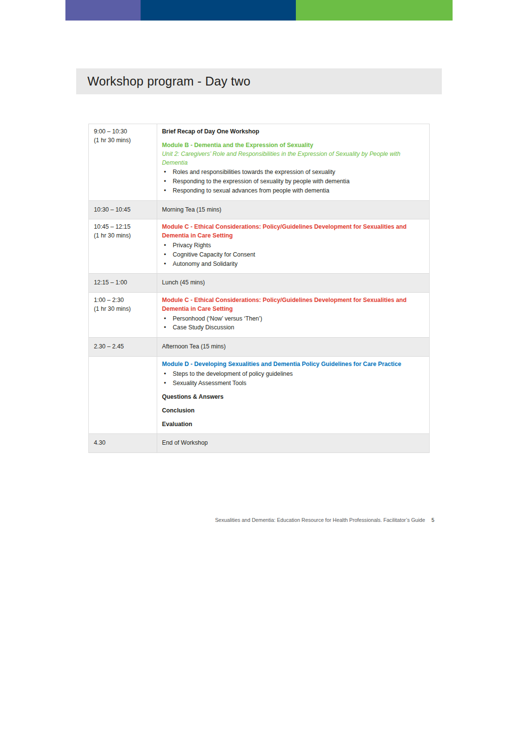Workshop program - Day two
| 9:00 – 10:30 (1 hr 30 mins) | Brief Recap of Day One Workshop Module B - Dementia and the Expression of Sexuality Unit 2: Caregivers’ Role and Responsibilities in the Expression of Sexuality by People with Dementia Roles and responsibilities towards the expression of sexuality Responding to the expression of sexuality by people with dementia Responding to sexual advances from people with dementia |
| 10:30 – 10:45 | Morning Tea (15 mins) |
| 10:45 – 12:15 (1 hr 30 mins) | Module C - Ethical Considerations: Policy/Guidelines Development for Sexualities and Dementia in Care Setting Privacy Rights Cognitive Capacity for Consent Autonomy and Solidarity |
| 12:15 – 1:00 | Lunch (45 mins) |
| 1:00 – 2:30 (1 hr 30 mins) | Module C - Ethical Considerations: Policy/Guidelines Development for Sexualities and Dementia in Care Setting Personhood (‘Now’ versus ‘Then’) Case Study Discussion |
| 2.30 – 2.45 | Afternoon Tea (15 mins) |
| | Module D - Developing Sexualities and Dementia Policy Guidelines for Care Practice Steps to the development of policy guidelines Sexuality Assessment Tools Questions & Answers Conclusion Evaluation |
| 4.30 | End of Workshop |
Sexualities and Dementia: Education Resource for Health Professionals. Facilitator’s Guide 5